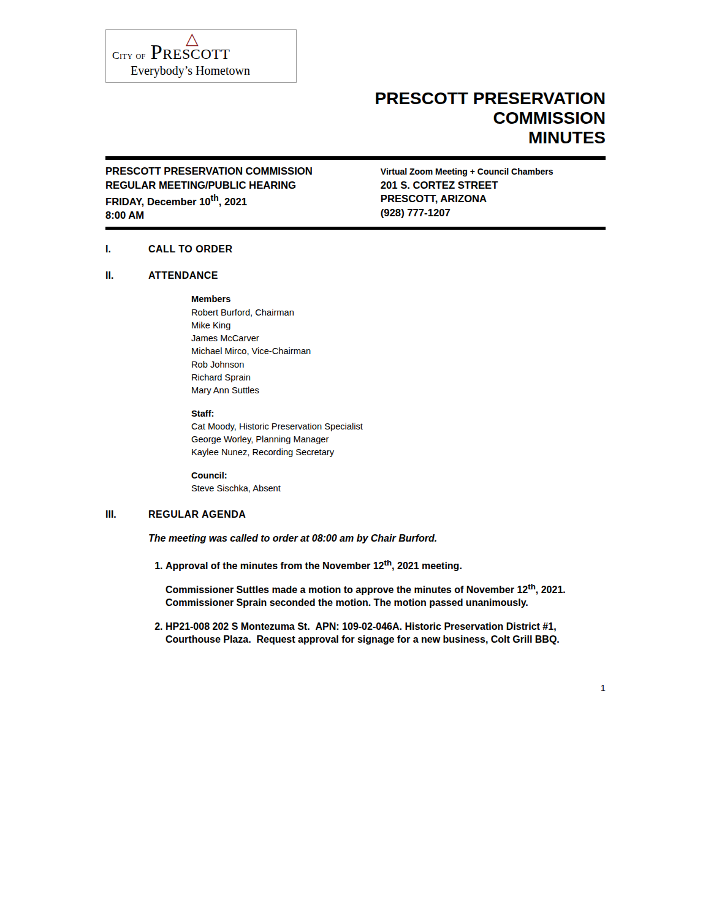△
City of Prescott
Everybody’s Hometown
PRESCOTT PRESERVATION
COMMISSION
MINUTES
| PRESCOTT PRESERVATION COMMISSION REGULAR MEETING/PUBLIC HEARING FRIDAY, December 10 th , 2021 8:00 AM | Virtual Zoom Meeting + Council Chambers 201 S. CORTEZ STREET PRESCOTT, ARIZONA (928) 777-1207 |
I. CALL TO ORDER
II. ATTENDANCE
Members
Robert Burford, Chairman
Mike King
James McCarver
Michael Mirco, Vice-Chairman
Rob Johnson
Richard Sprain
Mary Ann Suttles
Staff:
Cat Moody, Historic Preservation Specialist
George Worley, Planning Manager
Kaylee Nunez, Recording Secretary
Council:
Steve Sischka, Absent
III. REGULAR AGENDA
The meeting was called to order at 08:00 am by Chair Burford.
Approval of the minutes from the November 12th, 2021 meeting.
Commissioner Suttles made a motion to approve the minutes of November 12th, 2021. Commissioner Sprain seconded the motion. The motion passed unanimously.
HP21-008 202 S Montezuma St. APN: 109-02-046A. Historic Preservation District #1, Courthouse Plaza. Request approval for signage for a new business, Colt Grill BBQ.
1